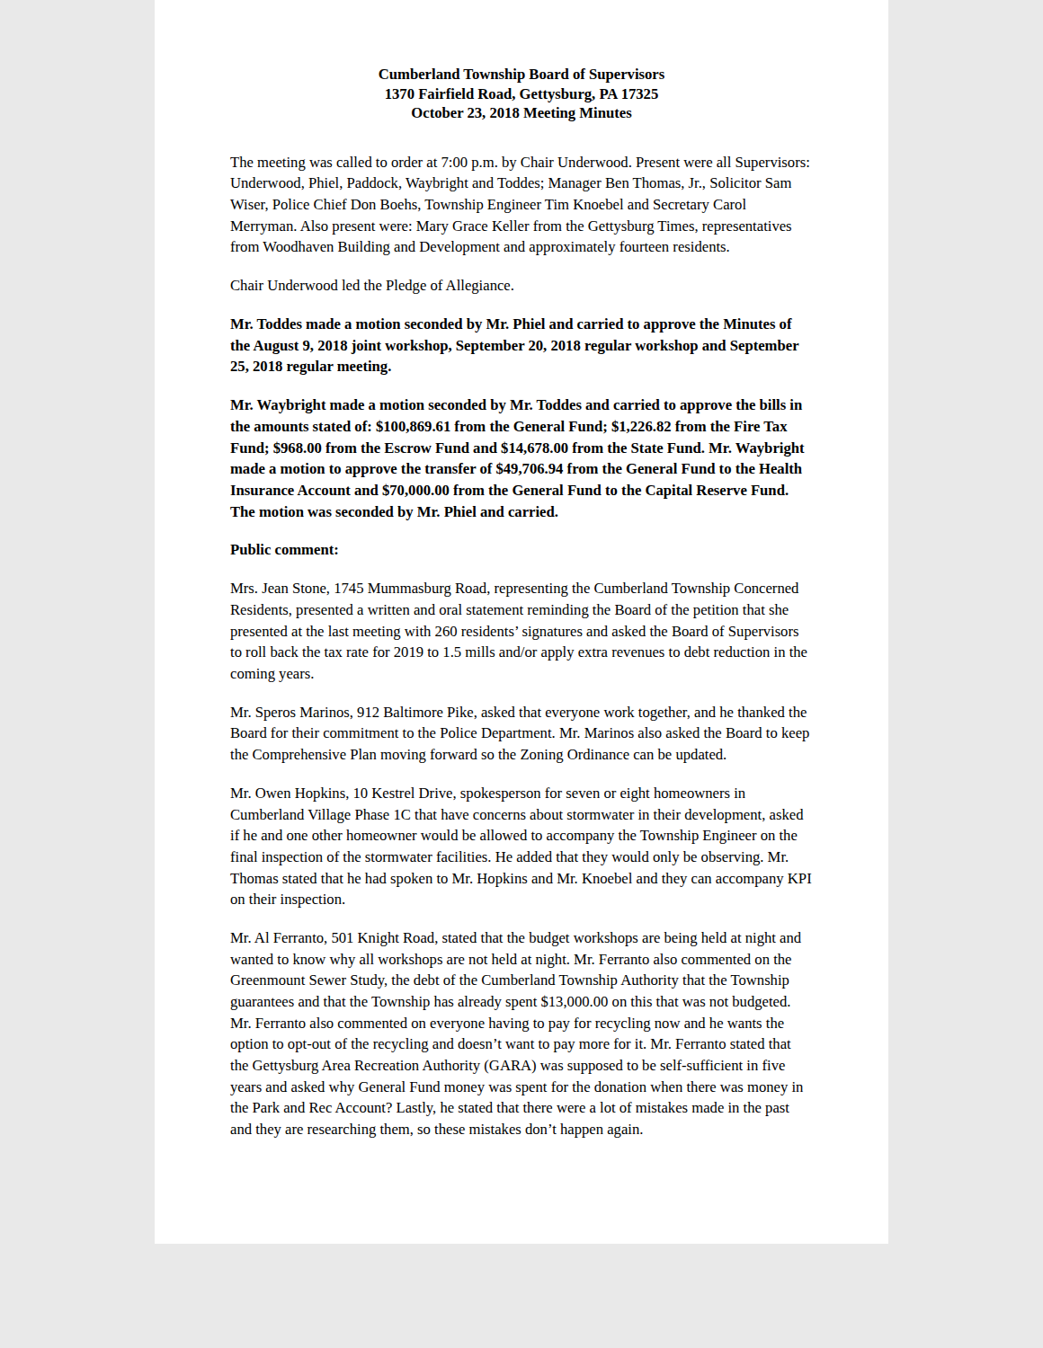Cumberland Township Board of Supervisors 1370 Fairfield Road, Gettysburg, PA 17325 October 23, 2018 Meeting Minutes
The meeting was called to order at 7:00 p.m. by Chair Underwood. Present were all Supervisors: Underwood, Phiel, Paddock, Waybright and Toddes; Manager Ben Thomas, Jr., Solicitor Sam Wiser, Police Chief Don Boehs, Township Engineer Tim Knoebel and Secretary Carol Merryman. Also present were: Mary Grace Keller from the Gettysburg Times, representatives from Woodhaven Building and Development and approximately fourteen residents.
Chair Underwood led the Pledge of Allegiance.
Mr. Toddes made a motion seconded by Mr. Phiel and carried to approve the Minutes of the August 9, 2018 joint workshop, September 20, 2018 regular workshop and September 25, 2018 regular meeting.
Mr. Waybright made a motion seconded by Mr. Toddes and carried to approve the bills in the amounts stated of: $100,869.61 from the General Fund; $1,226.82 from the Fire Tax Fund; $968.00 from the Escrow Fund and $14,678.00 from the State Fund. Mr. Waybright made a motion to approve the transfer of $49,706.94 from the General Fund to the Health Insurance Account and $70,000.00 from the General Fund to the Capital Reserve Fund. The motion was seconded by Mr. Phiel and carried.
Public comment:
Mrs. Jean Stone, 1745 Mummasburg Road, representing the Cumberland Township Concerned Residents, presented a written and oral statement reminding the Board of the petition that she presented at the last meeting with 260 residents’ signatures and asked the Board of Supervisors to roll back the tax rate for 2019 to 1.5 mills and/or apply extra revenues to debt reduction in the coming years.
Mr. Speros Marinos, 912 Baltimore Pike, asked that everyone work together, and he thanked the Board for their commitment to the Police Department. Mr. Marinos also asked the Board to keep the Comprehensive Plan moving forward so the Zoning Ordinance can be updated.
Mr. Owen Hopkins, 10 Kestrel Drive, spokesperson for seven or eight homeowners in Cumberland Village Phase 1C that have concerns about stormwater in their development, asked if he and one other homeowner would be allowed to accompany the Township Engineer on the final inspection of the stormwater facilities. He added that they would only be observing. Mr. Thomas stated that he had spoken to Mr. Hopkins and Mr. Knoebel and they can accompany KPI on their inspection.
Mr. Al Ferranto, 501 Knight Road, stated that the budget workshops are being held at night and wanted to know why all workshops are not held at night. Mr. Ferranto also commented on the Greenmount Sewer Study, the debt of the Cumberland Township Authority that the Township guarantees and that the Township has already spent $13,000.00 on this that was not budgeted. Mr. Ferranto also commented on everyone having to pay for recycling now and he wants the option to opt-out of the recycling and doesn’t want to pay more for it. Mr. Ferranto stated that the Gettysburg Area Recreation Authority (GARA) was supposed to be self-sufficient in five years and asked why General Fund money was spent for the donation when there was money in the Park and Rec Account? Lastly, he stated that there were a lot of mistakes made in the past and they are researching them, so these mistakes don’t happen again.